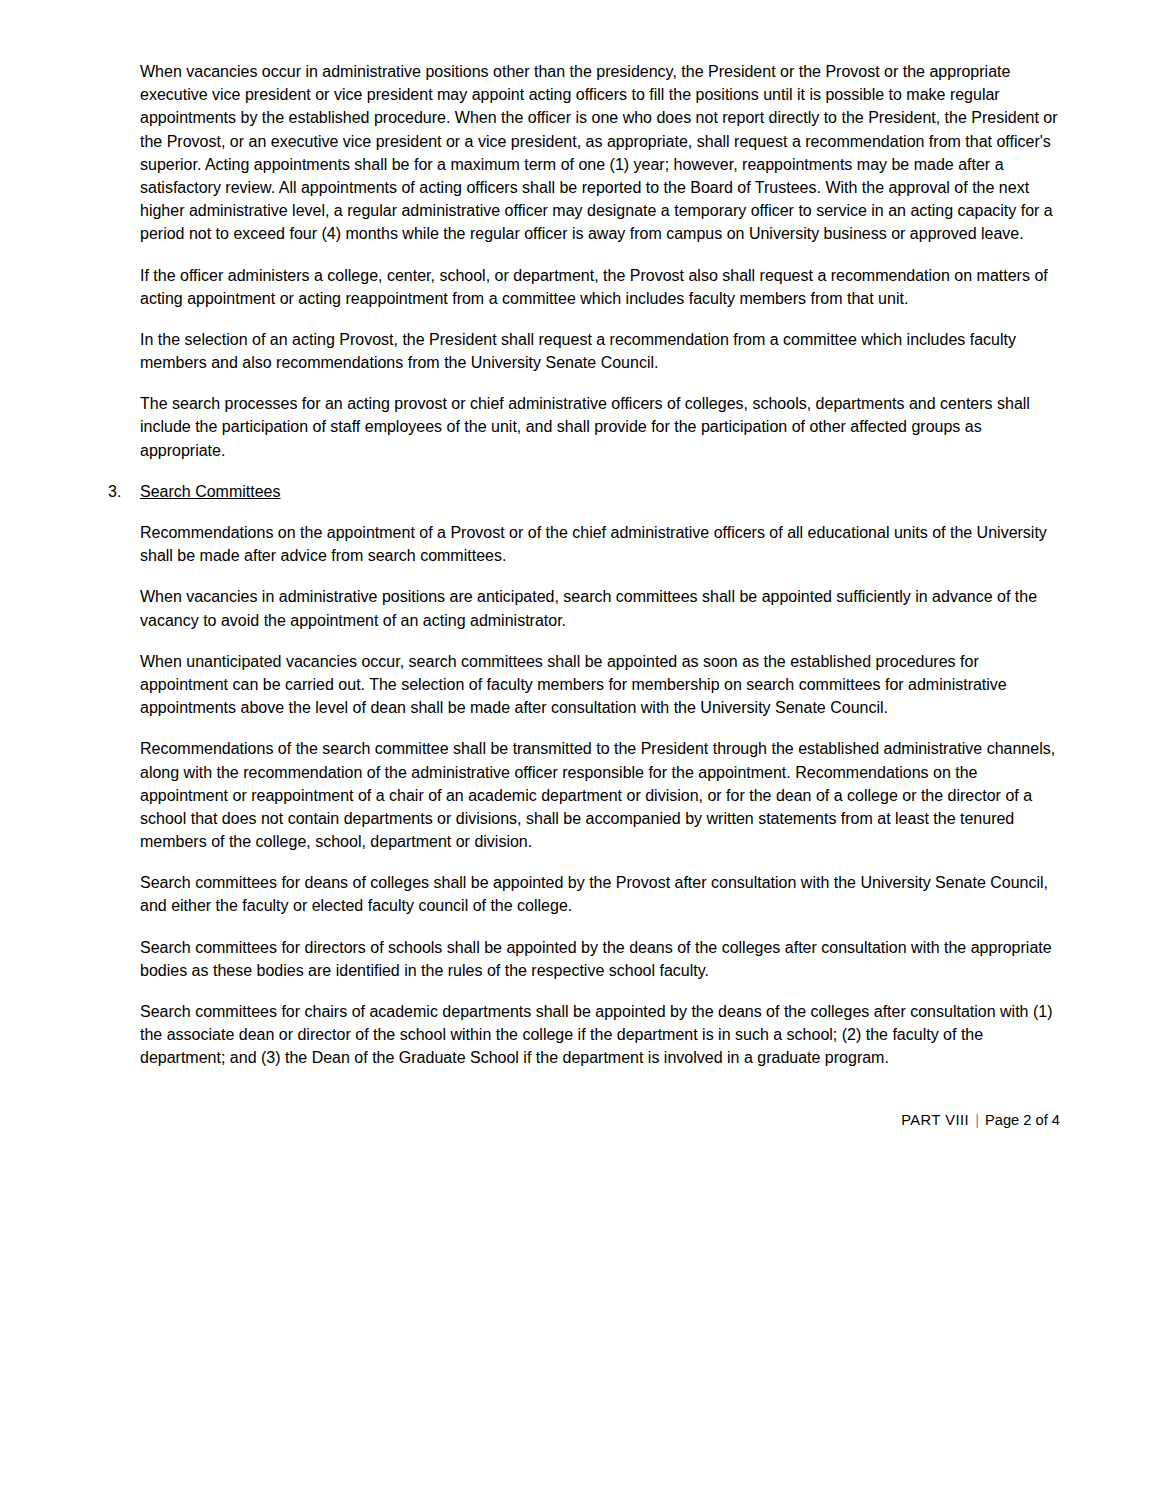When vacancies occur in administrative positions other than the presidency, the President or the Provost or the appropriate executive vice president or vice president may appoint acting officers to fill the positions until it is possible to make regular appointments by the established procedure. When the officer is one who does not report directly to the President, the President or the Provost, or an executive vice president or a vice president, as appropriate, shall request a recommendation from that officer's superior. Acting appointments shall be for a maximum term of one (1) year; however, reappointments may be made after a satisfactory review. All appointments of acting officers shall be reported to the Board of Trustees. With the approval of the next higher administrative level, a regular administrative officer may designate a temporary officer to service in an acting capacity for a period not to exceed four (4) months while the regular officer is away from campus on University business or approved leave.
If the officer administers a college, center, school, or department, the Provost also shall request a recommendation on matters of acting appointment or acting reappointment from a committee which includes faculty members from that unit.
In the selection of an acting Provost, the President shall request a recommendation from a committee which includes faculty members and also recommendations from the University Senate Council.
The search processes for an acting provost or chief administrative officers of colleges, schools, departments and centers shall include the participation of staff employees of the unit, and shall provide for the participation of other affected groups as appropriate.
Search Committees
Recommendations on the appointment of a Provost or of the chief administrative officers of all educational units of the University shall be made after advice from search committees.
When vacancies in administrative positions are anticipated, search committees shall be appointed sufficiently in advance of the vacancy to avoid the appointment of an acting administrator.
When unanticipated vacancies occur, search committees shall be appointed as soon as the established procedures for appointment can be carried out. The selection of faculty members for membership on search committees for administrative appointments above the level of dean shall be made after consultation with the University Senate Council.
Recommendations of the search committee shall be transmitted to the President through the established administrative channels, along with the recommendation of the administrative officer responsible for the appointment. Recommendations on the appointment or reappointment of a chair of an academic department or division, or for the dean of a college or the director of a school that does not contain departments or divisions, shall be accompanied by written statements from at least the tenured members of the college, school, department or division.
Search committees for deans of colleges shall be appointed by the Provost after consultation with the University Senate Council, and either the faculty or elected faculty council of the college.
Search committees for directors of schools shall be appointed by the deans of the colleges after consultation with the appropriate bodies as these bodies are identified in the rules of the respective school faculty.
Search committees for chairs of academic departments shall be appointed by the deans of the colleges after consultation with (1) the associate dean or director of the school within the college if the department is in such a school; (2) the faculty of the department; and (3) the Dean of the Graduate School if the department is involved in a graduate program.
PART VIII|Page 2 of 4